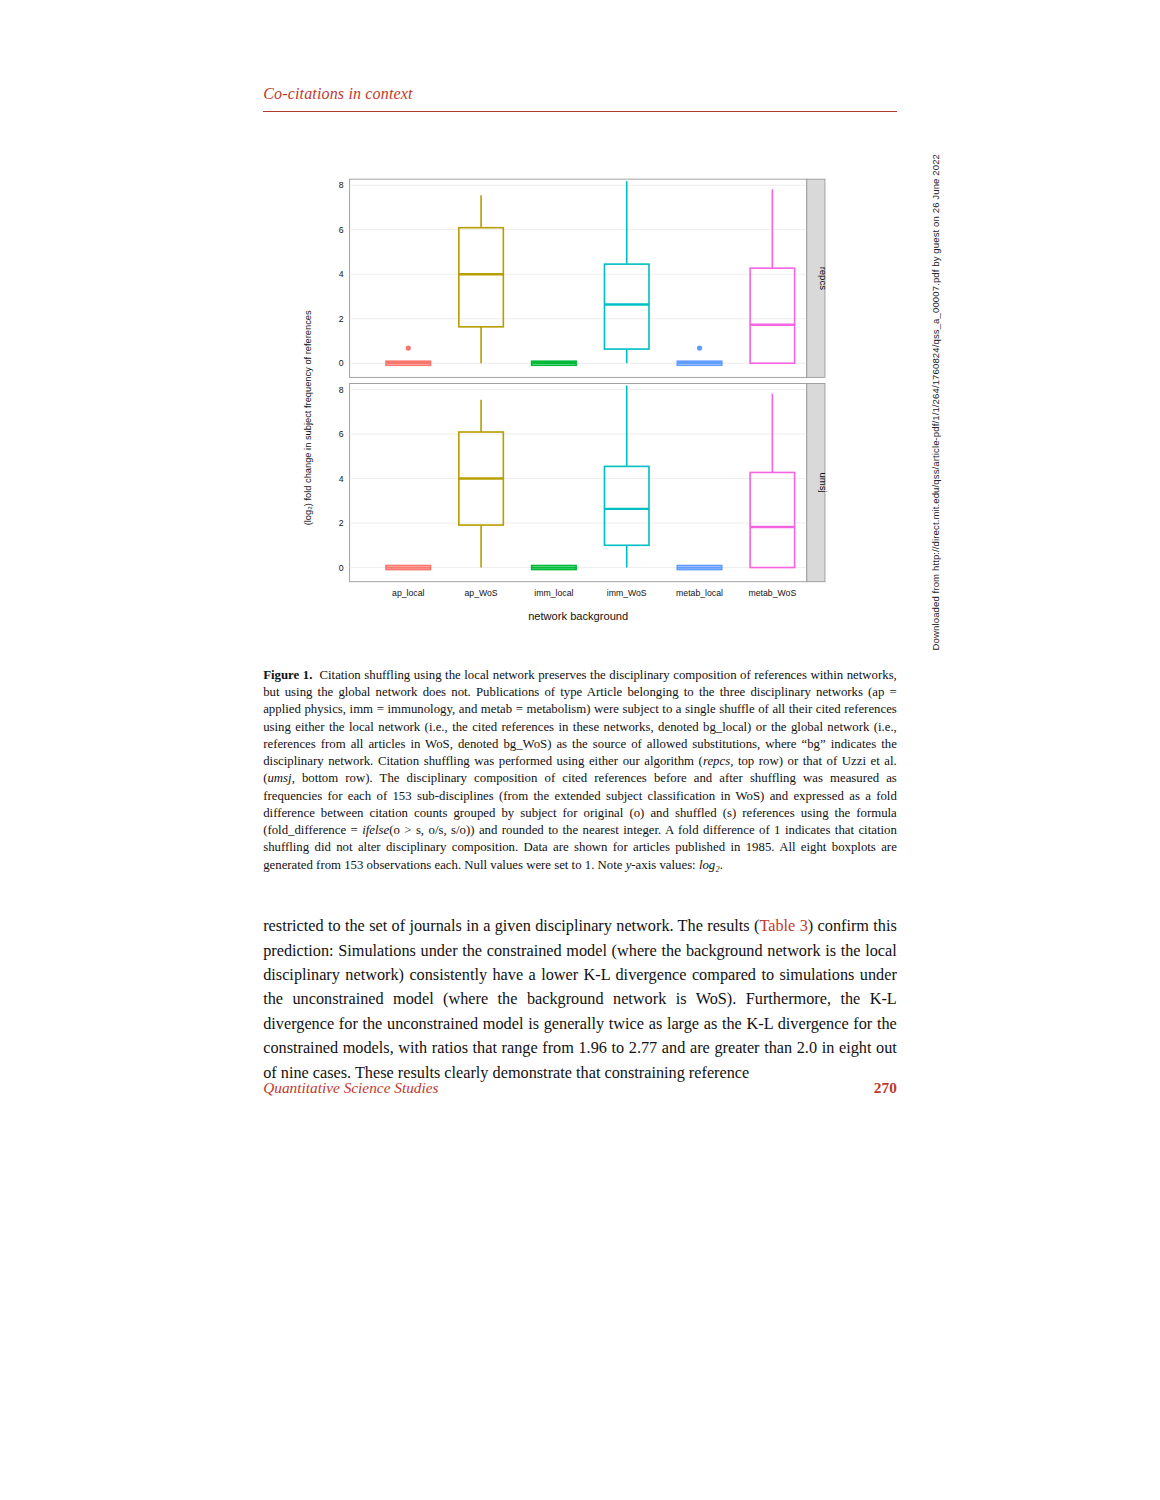Co-citations in context
Downloaded from http://direct.mit.edu/qss/article-pdf/1/1/264/1760824/qss_a_00007.pdf by guest on 26 June 2022
(log₂) fold change in subject frequency of references 0 2 4 6 8 repcs 0 2 4 6 8 umsj ap_local ap_WoS imm_local imm_WoS metab_local metab_WoS network background
Figure 1. Citation shuffling using the local network preserves the disciplinary composition of references within networks, but using the global network does not. Publications of type Article belonging to the three disciplinary networks (ap = applied physics, imm = immunology, and metab = metabolism) were subject to a single shuffle of all their cited references using either the local network (i.e., the cited references in these networks, denoted bg_local) or the global network (i.e., references from all articles in WoS, denoted bg_WoS) as the source of allowed substitutions, where “bg” indicates the disciplinary network. Citation shuffling was performed using either our algorithm (repcs, top row) or that of Uzzi et al. (umsj, bottom row). The disciplinary composition of cited references before and after shuffling was measured as frequencies for each of 153 sub-disciplines (from the extended subject classification in WoS) and expressed as a fold difference between citation counts grouped by subject for original (o) and shuffled (s) references using the formula (fold_difference = ifelse(o > s, o/s, s/o)) and rounded to the nearest integer. A fold difference of 1 indicates that citation shuffling did not alter disciplinary composition. Data are shown for articles published in 1985. All eight boxplots are generated from 153 observations each. Null values were set to 1. Note y-axis values: log₂.
restricted to the set of journals in a given disciplinary network. The results (Table 3) confirm this prediction: Simulations under the constrained model (where the background network is the local disciplinary network) consistently have a lower K-L divergence compared to simulations under the unconstrained model (where the background network is WoS). Furthermore, the K-L divergence for the unconstrained model is generally twice as large as the K-L divergence for the constrained models, with ratios that range from 1.96 to 2.77 and are greater than 2.0 in eight out of nine cases. These results clearly demonstrate that constraining reference
Quantitative Science Studies 270